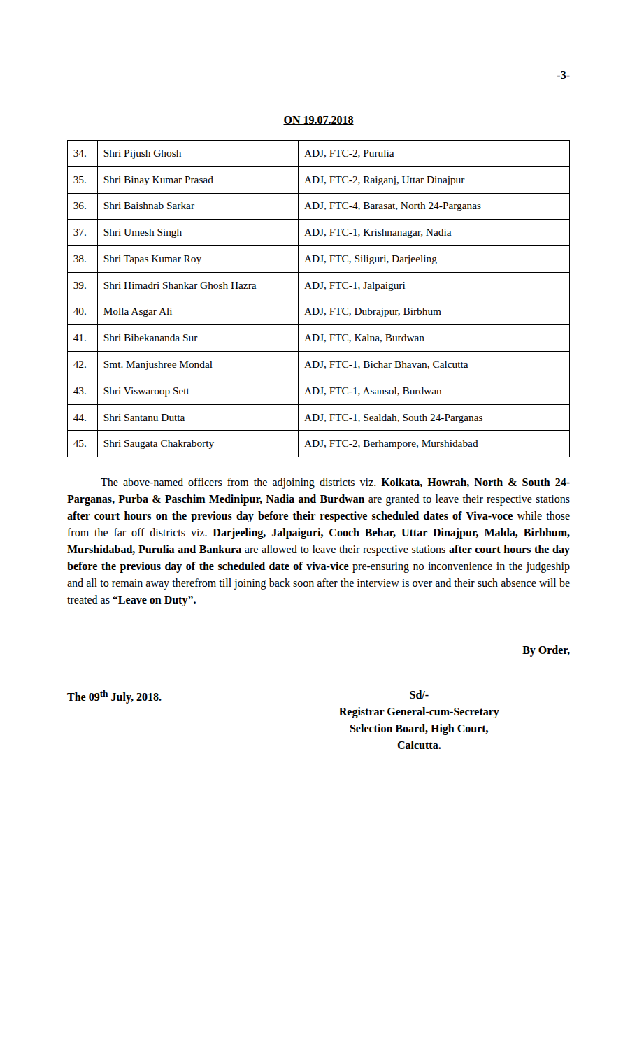-3-
ON 19.07.2018
| 34. | Shri Pijush Ghosh | ADJ, FTC-2, Purulia |
| 35. | Shri Binay Kumar Prasad | ADJ, FTC-2, Raiganj, Uttar Dinajpur |
| 36. | Shri Baishnab Sarkar | ADJ, FTC-4, Barasat, North 24-Parganas |
| 37. | Shri Umesh Singh | ADJ, FTC-1, Krishnanagar, Nadia |
| 38. | Shri Tapas Kumar Roy | ADJ, FTC, Siliguri, Darjeeling |
| 39. | Shri Himadri Shankar Ghosh Hazra | ADJ, FTC-1, Jalpaiguri |
| 40. | Molla Asgar Ali | ADJ, FTC, Dubrajpur, Birbhum |
| 41. | Shri Bibekananda Sur | ADJ, FTC, Kalna, Burdwan |
| 42. | Smt. Manjushree Mondal | ADJ, FTC-1, Bichar Bhavan, Calcutta |
| 43. | Shri Viswaroop Sett | ADJ, FTC-1, Asansol, Burdwan |
| 44. | Shri Santanu Dutta | ADJ, FTC-1, Sealdah, South 24-Parganas |
| 45. | Shri Saugata Chakraborty | ADJ, FTC-2, Berhampore, Murshidabad |
The above-named officers from the adjoining districts viz. Kolkata, Howrah, North & South 24-Parganas, Purba & Paschim Medinipur, Nadia and Burdwan are granted to leave their respective stations after court hours on the previous day before their respective scheduled dates of Viva-voce while those from the far off districts viz. Darjeeling, Jalpaiguri, Cooch Behar, Uttar Dinajpur, Malda, Birbhum, Murshidabad, Purulia and Bankura are allowed to leave their respective stations after court hours the day before the previous day of the scheduled date of viva-vice pre-ensuring no inconvenience in the judgeship and all to remain away therefrom till joining back soon after the interview is over and their such absence will be treated as “Leave on Duty”.
By Order,
| The 09 th July, 2018. | Sd/- Registrar General-cum-Secretary Selection Board, High Court, Calcutta. |